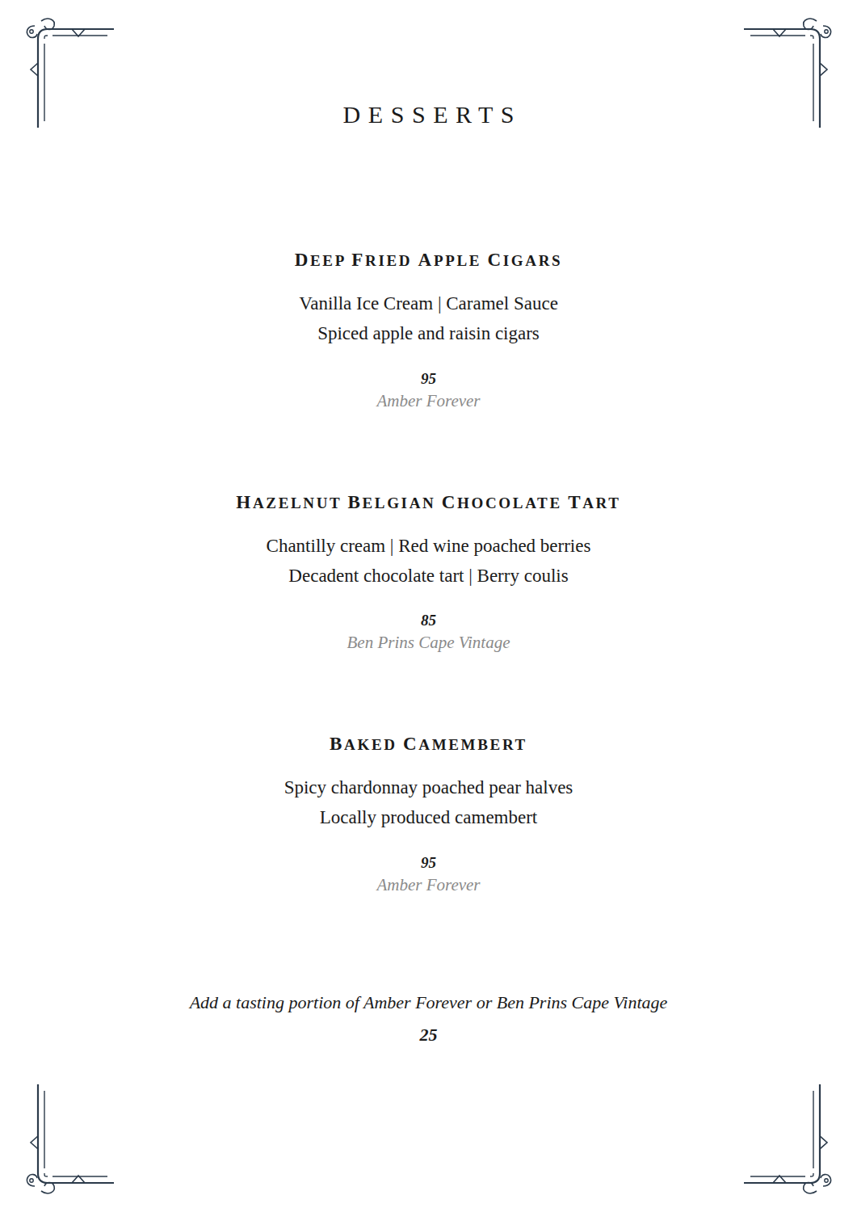DESSERTS
DEEP FRIED APPLE CIGARS
Vanilla Ice Cream | Caramel Sauce
Spiced apple and raisin cigars
95
Amber Forever
HAZELNUT BELGIAN CHOCOLATE TART
Chantilly cream | Red wine poached berries
Decadent chocolate tart | Berry coulis
85
Ben Prins Cape Vintage
BAKED CAMEMBERT
Spicy chardonnay poached pear halves
Locally produced camembert
95
Amber Forever
Add a tasting portion of Amber Forever or Ben Prins Cape Vintage
25